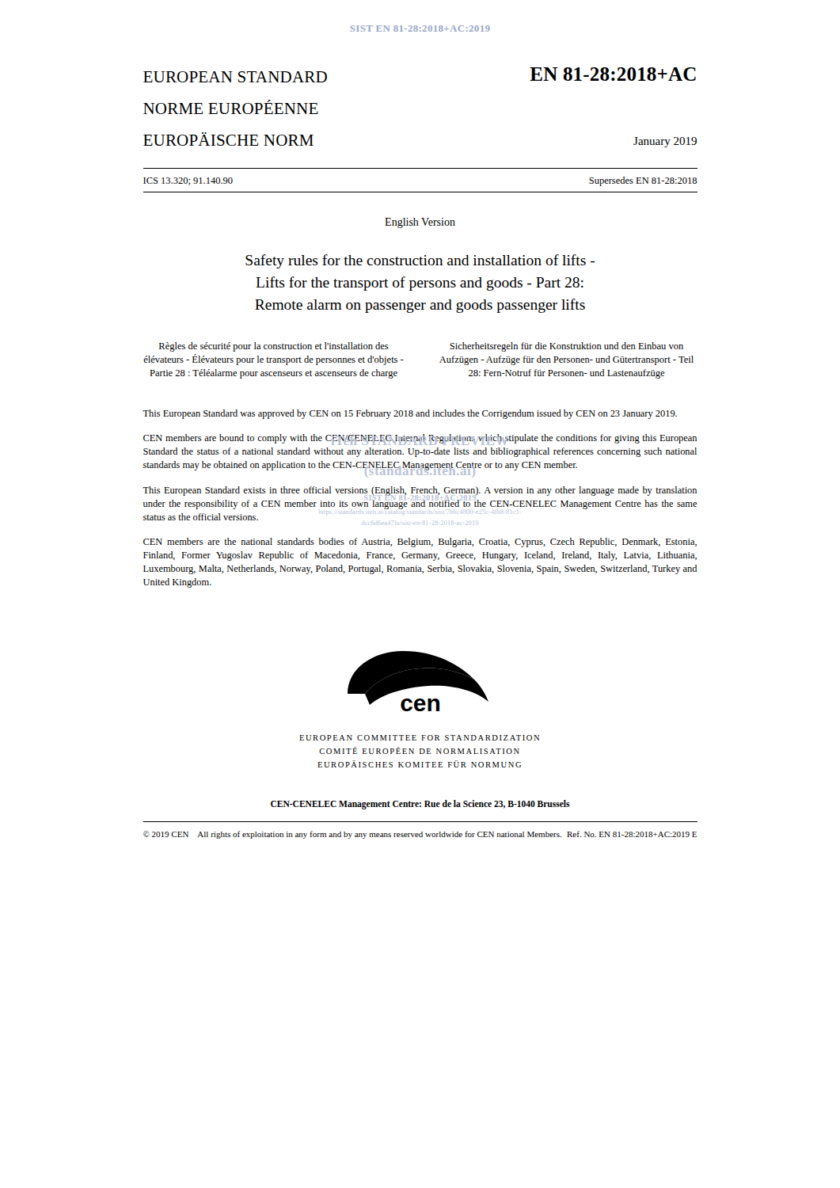SIST EN 81-28:2018+AC:2019
EUROPEAN STANDARD
NORME EUROPÉENNE
EUROPÄISCHE NORM
EN 81-28:2018+AC
January 2019
ICS 13.320; 91.140.90
Supersedes EN 81-28:2018
English Version
Safety rules for the construction and installation of lifts -
Lifts for the transport of persons and goods - Part 28:
Remote alarm on passenger and goods passenger lifts
Règles de sécurité pour la construction et l'installation des élévateurs - Élévateurs pour le transport de personnes et d'objets - Partie 28 : Téléalarme pour ascenseurs et ascenseurs de charge
Sicherheitsregeln für die Konstruktion und den Einbau von Aufzügen - Aufzüge für den Personen- und Gütertransport - Teil 28: Fern-Notruf für Personen- und Lastenaufzüge
This European Standard was approved by CEN on 15 February 2018 and includes the Corrigendum issued by CEN on 23 January 2019.
CEN members are bound to comply with the CEN/CENELEC Internal Regulations which stipulate the conditions for giving this European Standard the status of a national standard without any alteration. Up-to-date lists and bibliographical references concerning such national standards may be obtained on application to the CEN-CENELEC Management Centre or to any CEN member.
This European Standard exists in three official versions (English, French, German). A version in any other language made by translation under the responsibility of a CEN member into its own language and notified to the CEN-CENELEC Management Centre has the same status as the official versions.
CEN members are the national standards bodies of Austria, Belgium, Bulgaria, Croatia, Cyprus, Czech Republic, Denmark, Estonia, Finland, Former Yugoslav Republic of Macedonia, France, Germany, Greece, Hungary, Iceland, Ireland, Italy, Latvia, Lithuania, Luxembourg, Malta, Netherlands, Norway, Poland, Portugal, Romania, Serbia, Slovakia, Slovenia, Spain, Sweden, Switzerland, Turkey and United Kingdom.
iTeh STANDARD PREVIEW
(standards.iteh.ai)
SIST EN 81-28:2018+AC:2019
https://standards.iteh.ai/catalog/standards/sist/7b6c4800-e25c-4fb8-81c1-
dcc6d6ea47fa/sist-en-81-28-2018-ac-2019
cen
EUROPEAN COMMITTEE FOR STANDARDIZATION
COMITÉ EUROPÉEN DE NORMALISATION
EUROPÄISCHES KOMITEE FÜR NORMUNG
CEN-CENELEC Management Centre: Rue de la Science 23, B-1040 Brussels
© 2019 CEN All rights of exploitation in any form and by any means reserved worldwide for CEN national Members.
Ref. No. EN 81-28:2018+AC:2019 E